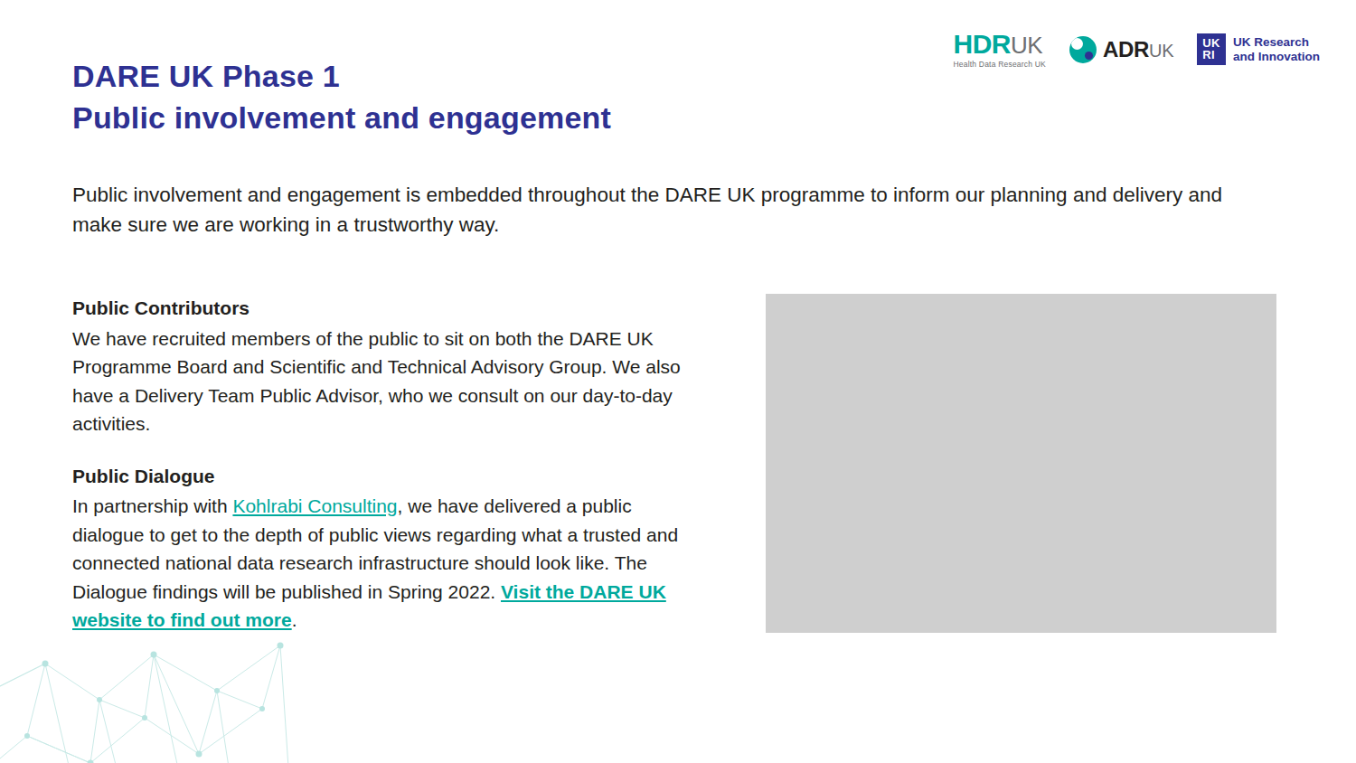HDRUK
Health Data Research UK
ADRUK
UK RI
UK Research
and Innovation
DARE UK Phase 1
Public involvement and engagement
Public involvement and engagement is embedded throughout the DARE UK programme to inform our planning and delivery and make sure we are working in a trustworthy way.
Public Contributors
We have recruited members of the public to sit on both the DARE UK Programme Board and Scientific and Technical Advisory Group. We also have a Delivery Team Public Advisor, who we consult on our day-to-day activities.
Public Dialogue
In partnership with Kohlrabi Consulting, we have delivered a public dialogue to get to the depth of public views regarding what a trusted and connected national data research infrastructure should look like. The Dialogue findings will be published in Spring 2022. Visit the DARE UK website to find out more.